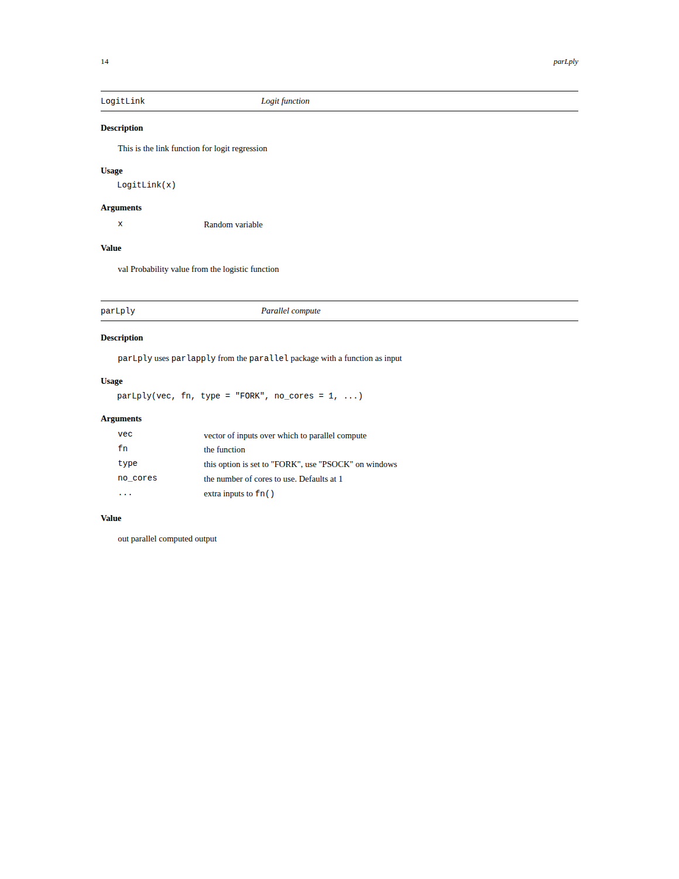14 parLply
LogitLink Logit function
Description
This is the link function for logit regression
Usage
LogitLink(x)
Arguments
| x | Random variable |
Value
val Probability value from the logistic function
parLply Parallel compute
Description
parLply uses parlapply from the parallel package with a function as input
Usage
parLply(vec, fn, type = "FORK", no_cores = 1, ...)
Arguments
| vec | vector of inputs over which to parallel compute |
| fn | the function |
| type | this option is set to "FORK", use "PSOCK" on windows |
| no_cores | the number of cores to use. Defaults at 1 |
| ... | extra inputs to fn() |
Value
out parallel computed output